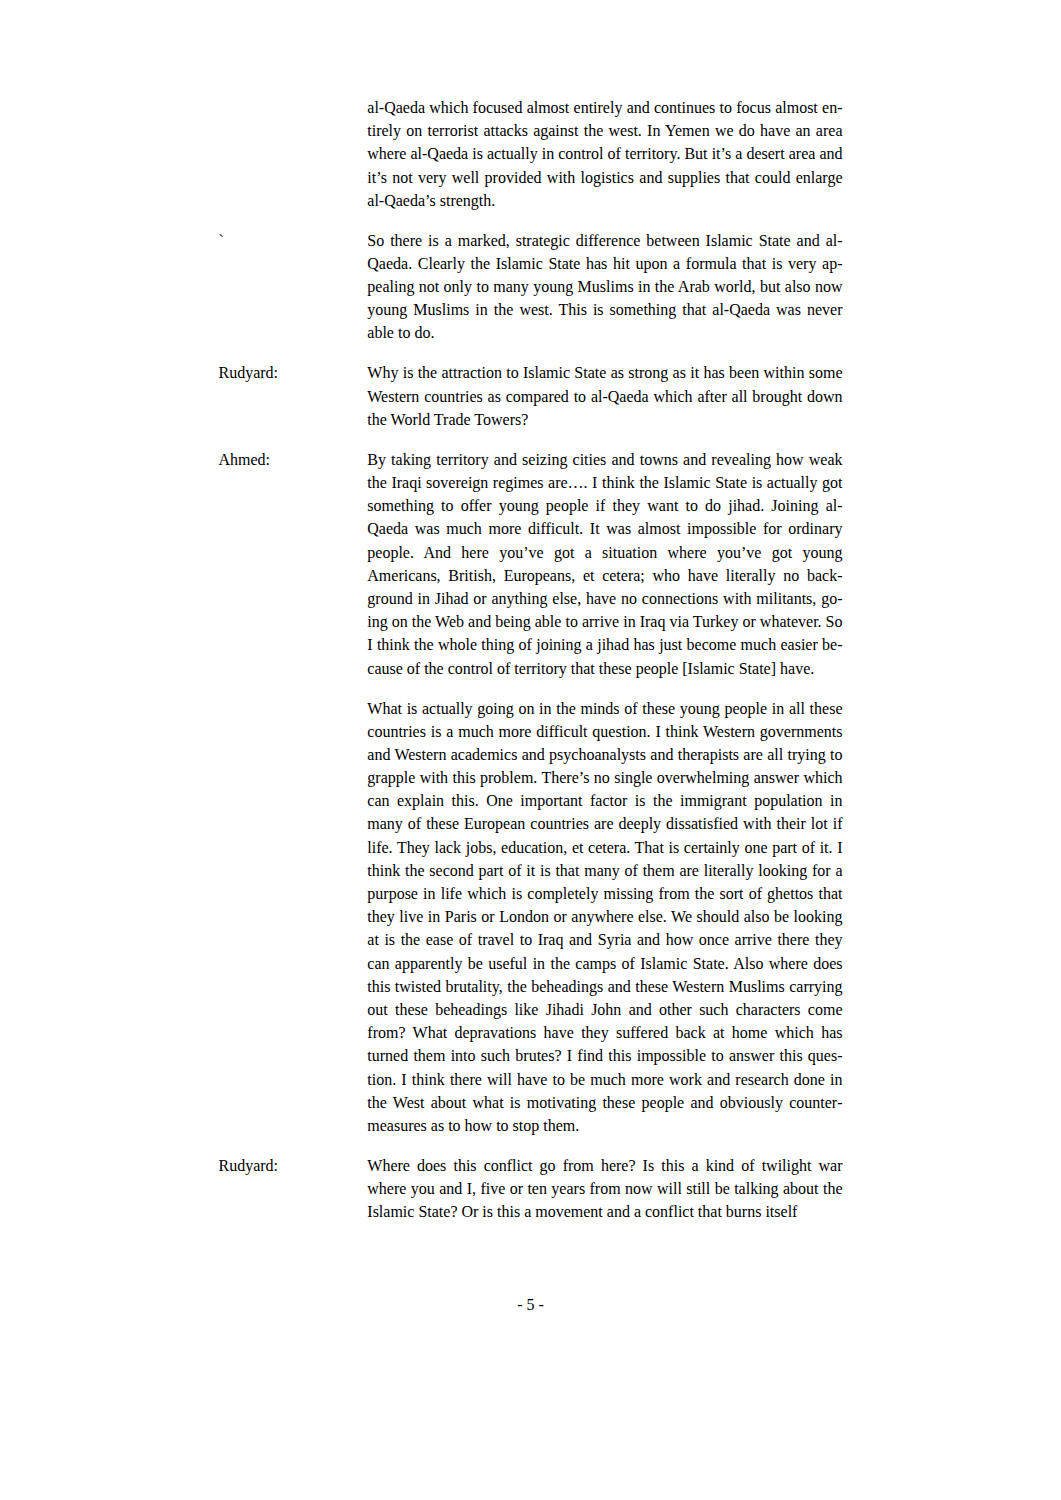al-Qaeda which focused almost entirely and continues to focus almost entirely on terrorist attacks against the west. In Yemen we do have an area where al-Qaeda is actually in control of territory. But it’s a desert area and it’s not very well provided with logistics and supplies that could enlarge al-Qaeda’s strength.
`
So there is a marked, strategic difference between Islamic State and al-Qaeda. Clearly the Islamic State has hit upon a formula that is very appealing not only to many young Muslims in the Arab world, but also now young Muslims in the west. This is something that al-Qaeda was never able to do.
Rudyard:
Why is the attraction to Islamic State as strong as it has been within some Western countries as compared to al-Qaeda which after all brought down the World Trade Towers?
Ahmed:
By taking territory and seizing cities and towns and revealing how weak the Iraqi sovereign regimes are…. I think the Islamic State is actually got something to offer young people if they want to do jihad. Joining al-Qaeda was much more difficult. It was almost impossible for ordinary people. And here you’ve got a situation where you’ve got young Americans, British, Europeans, et cetera; who have literally no background in Jihad or anything else, have no connections with militants, going on the Web and being able to arrive in Iraq via Turkey or whatever. So I think the whole thing of joining a jihad has just become much easier because of the control of territory that these people [Islamic State] have.
What is actually going on in the minds of these young people in all these countries is a much more difficult question. I think Western governments and Western academics and psychoanalysts and therapists are all trying to grapple with this problem. There’s no single overwhelming answer which can explain this. One important factor is the immigrant population in many of these European countries are deeply dissatisfied with their lot if life. They lack jobs, education, et cetera. That is certainly one part of it. I think the second part of it is that many of them are literally looking for a purpose in life which is completely missing from the sort of ghettos that they live in Paris or London or anywhere else. We should also be looking at is the ease of travel to Iraq and Syria and how once arrive there they can apparently be useful in the camps of Islamic State. Also where does this twisted brutality, the beheadings and these Western Muslims carrying out these beheadings like Jihadi John and other such characters come from? What depravations have they suffered back at home which has turned them into such brutes? I find this impossible to answer this question. I think there will have to be much more work and research done in the West about what is motivating these people and obviously countermeasures as to how to stop them.
Rudyard:
Where does this conflict go from here? Is this a kind of twilight war where you and I, five or ten years from now will still be talking about the Islamic State? Or is this a movement and a conflict that burns itself
- 5 -